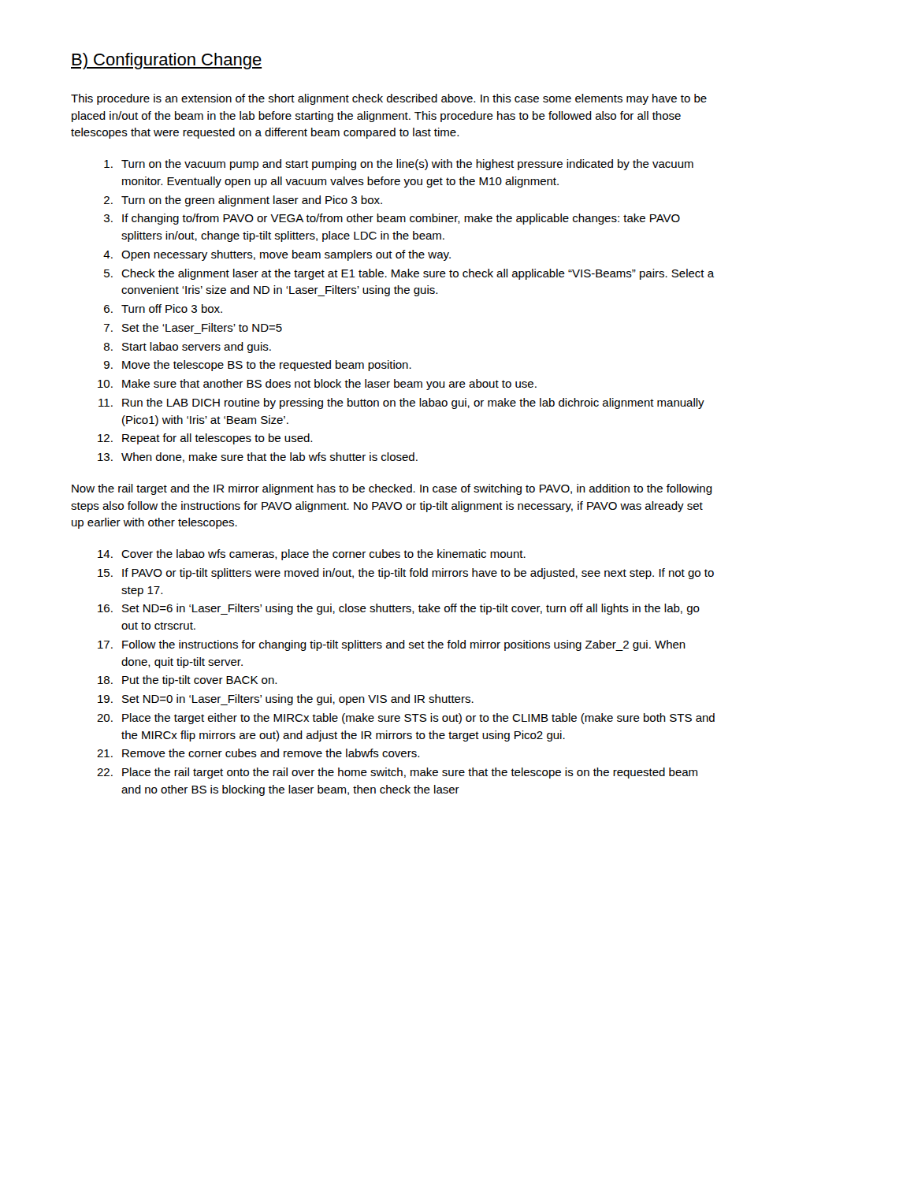B) Configuration Change
This procedure is an extension of the short alignment check described above. In this case some elements may have to be placed in/out of the beam in the lab before starting the alignment. This procedure has to be followed also for all those telescopes that were requested on a different beam compared to last time.
Turn on the vacuum pump and start pumping on the line(s) with the highest pressure indicated by the vacuum monitor. Eventually open up all vacuum valves before you get to the M10 alignment.
Turn on the green alignment laser and Pico 3 box.
If changing to/from PAVO or VEGA to/from other beam combiner, make the applicable changes: take PAVO splitters in/out, change tip-tilt splitters, place LDC in the beam.
Open necessary shutters, move beam samplers out of the way.
Check the alignment laser at the target at E1 table. Make sure to check all applicable “VIS-Beams” pairs. Select a convenient ‘Iris’ size and ND in ‘Laser_Filters’ using the guis.
Turn off Pico 3 box.
Set the ‘Laser_Filters’ to ND=5
Start labao servers and guis.
Move the telescope BS to the requested beam position.
Make sure that another BS does not block the laser beam you are about to use.
Run the LAB DICH routine by pressing the button on the labao gui, or make the lab dichroic alignment manually (Pico1) with ‘Iris’ at ‘Beam Size’.
Repeat for all telescopes to be used.
When done, make sure that the lab wfs shutter is closed.
Now the rail target and the IR mirror alignment has to be checked. In case of switching to PAVO, in addition to the following steps also follow the instructions for PAVO alignment. No PAVO or tip-tilt alignment is necessary, if PAVO was already set up earlier with other telescopes.
Cover the labao wfs cameras, place the corner cubes to the kinematic mount.
If PAVO or tip-tilt splitters were moved in/out, the tip-tilt fold mirrors have to be adjusted, see next step. If not go to step 17.
Set ND=6 in ‘Laser_Filters’ using the gui, close shutters, take off the tip-tilt cover, turn off all lights in the lab, go out to ctrscrut.
Follow the instructions for changing tip-tilt splitters and set the fold mirror positions using Zaber_2 gui. When done, quit tip-tilt server.
Put the tip-tilt cover BACK on.
Set ND=0 in ‘Laser_Filters’ using the gui, open VIS and IR shutters.
Place the target either to the MIRCx table (make sure STS is out) or to the CLIMB table (make sure both STS and the MIRCx flip mirrors are out) and adjust the IR mirrors to the target using Pico2 gui.
Remove the corner cubes and remove the labwfs covers.
Place the rail target onto the rail over the home switch, make sure that the telescope is on the requested beam and no other BS is blocking the laser beam, then check the laser